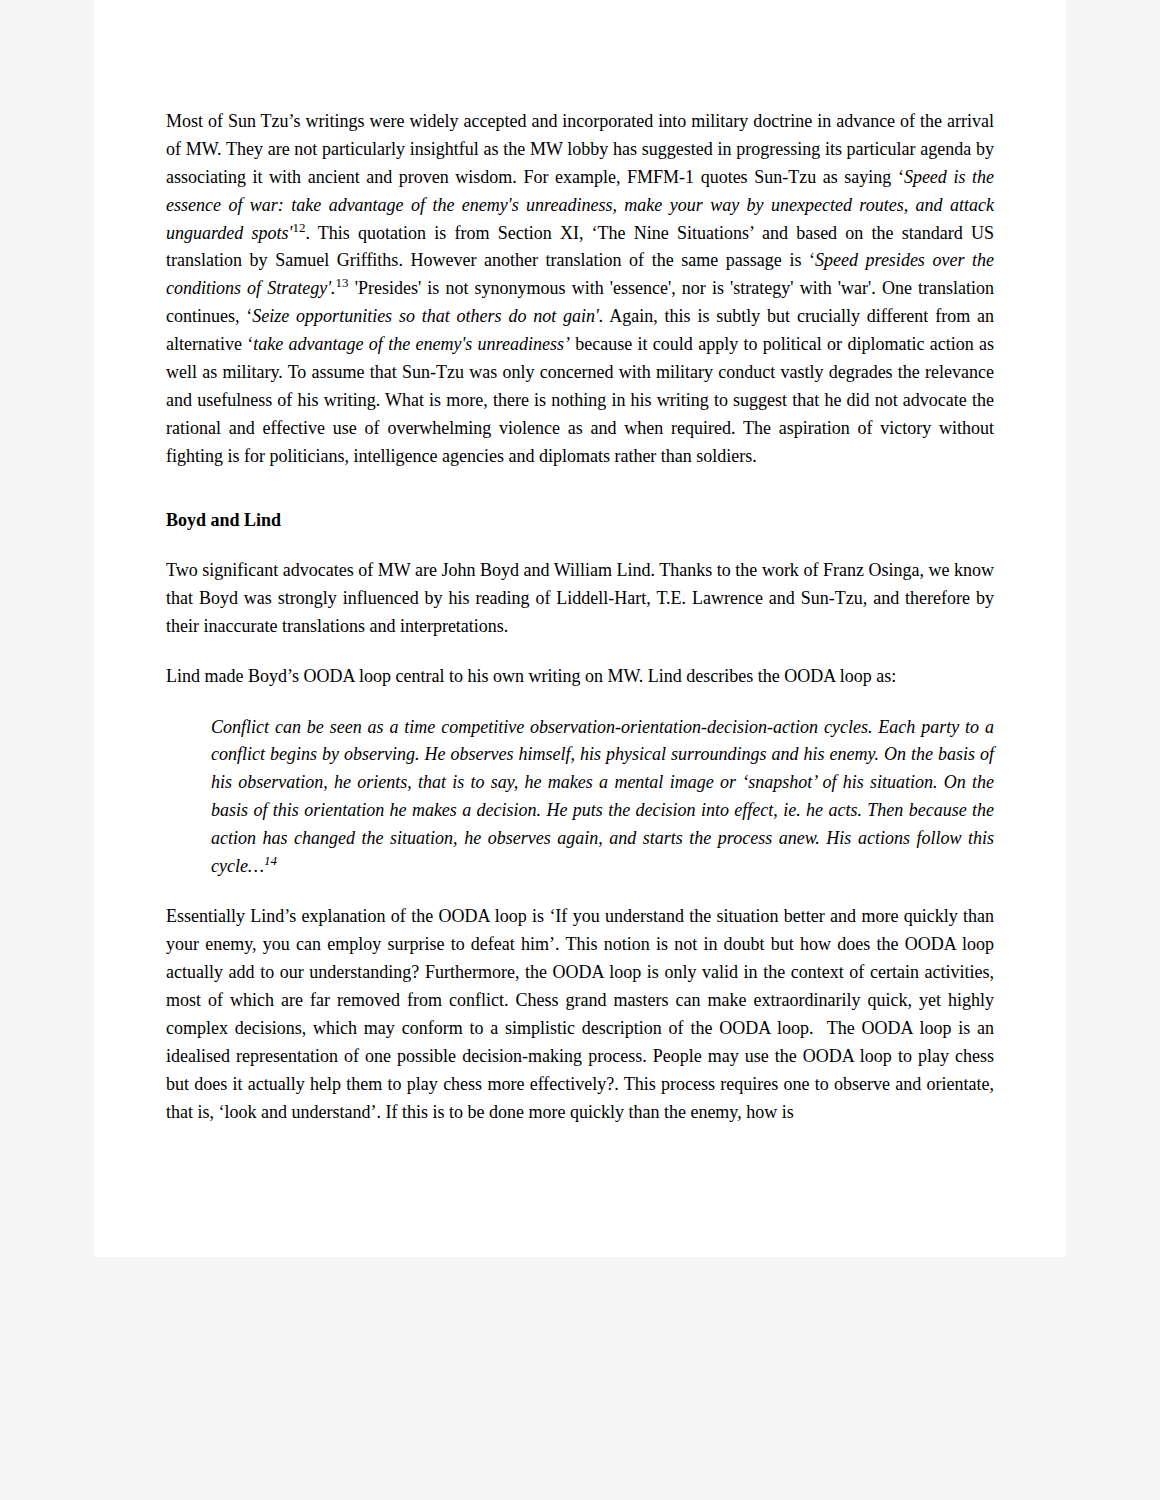Most of Sun Tzu’s writings were widely accepted and incorporated into military doctrine in advance of the arrival of MW. They are not particularly insightful as the MW lobby has suggested in progressing its particular agenda by associating it with ancient and proven wisdom. For example, FMFM-1 quotes Sun-Tzu as saying ‘Speed is the essence of war: take advantage of the enemy's unreadiness, make your way by unexpected routes, and attack unguarded spots'12. This quotation is from Section XI, ‘The Nine Situations’ and based on the standard US translation by Samuel Griffiths. However another translation of the same passage is ‘Speed presides over the conditions of Strategy'.13 'Presides' is not synonymous with 'essence', nor is 'strategy' with 'war'. One translation continues, ‘Seize opportunities so that others do not gain'. Again, this is subtly but crucially different from an alternative ‘take advantage of the enemy's unreadiness’ because it could apply to political or diplomatic action as well as military. To assume that Sun-Tzu was only concerned with military conduct vastly degrades the relevance and usefulness of his writing. What is more, there is nothing in his writing to suggest that he did not advocate the rational and effective use of overwhelming violence as and when required. The aspiration of victory without fighting is for politicians, intelligence agencies and diplomats rather than soldiers.
Boyd and Lind
Two significant advocates of MW are John Boyd and William Lind. Thanks to the work of Franz Osinga, we know that Boyd was strongly influenced by his reading of Liddell-Hart, T.E. Lawrence and Sun-Tzu, and therefore by their inaccurate translations and interpretations.
Lind made Boyd’s OODA loop central to his own writing on MW. Lind describes the OODA loop as:
Conflict can be seen as a time competitive observation-orientation-decision-action cycles. Each party to a conflict begins by observing. He observes himself, his physical surroundings and his enemy. On the basis of his observation, he orients, that is to say, he makes a mental image or ‘snapshot’ of his situation. On the basis of this orientation he makes a decision. He puts the decision into effect, ie. he acts. Then because the action has changed the situation, he observes again, and starts the process anew. His actions follow this cycle…14
Essentially Lind’s explanation of the OODA loop is ‘If you understand the situation better and more quickly than your enemy, you can employ surprise to defeat him’. This notion is not in doubt but how does the OODA loop actually add to our understanding? Furthermore, the OODA loop is only valid in the context of certain activities, most of which are far removed from conflict. Chess grand masters can make extraordinarily quick, yet highly complex decisions, which may conform to a simplistic description of the OODA loop. The OODA loop is an idealised representation of one possible decision-making process. People may use the OODA loop to play chess but does it actually help them to play chess more effectively?. This process requires one to observe and orientate, that is, ‘look and understand’. If this is to be done more quickly than the enemy, how is